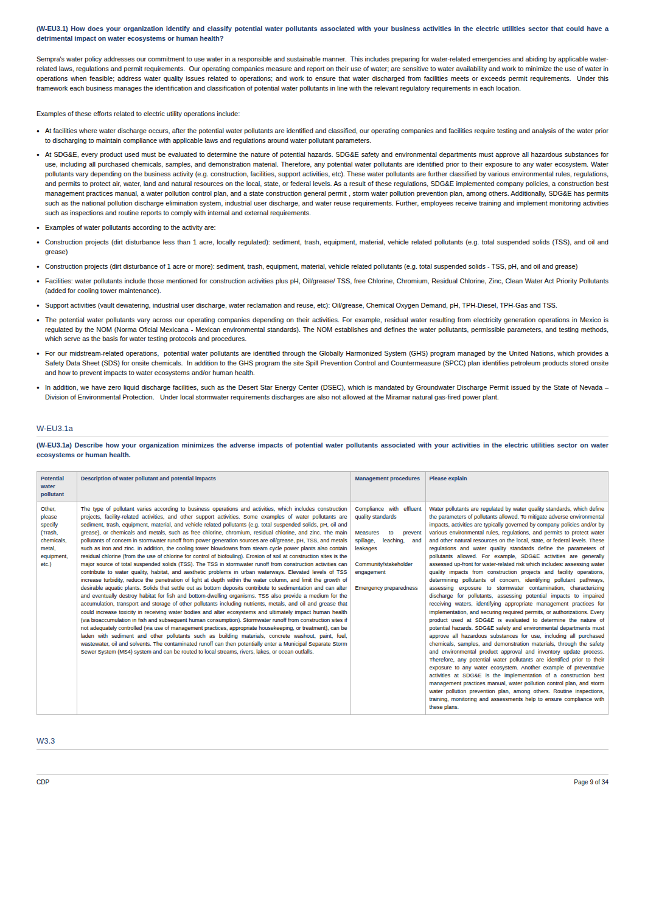(W-EU3.1) How does your organization identify and classify potential water pollutants associated with your business activities in the electric utilities sector that could have a detrimental impact on water ecosystems or human health?
Sempra's water policy addresses our commitment to use water in a responsible and sustainable manner. This includes preparing for water-related emergencies and abiding by applicable water-related laws, regulations and permit requirements. Our operating companies measure and report on their use of water; are sensitive to water availability and work to minimize the use of water in operations when feasible; address water quality issues related to operations; and work to ensure that water discharged from facilities meets or exceeds permit requirements. Under this framework each business manages the identification and classification of potential water pollutants in line with the relevant regulatory requirements in each location.
Examples of these efforts related to electric utility operations include:
At facilities where water discharge occurs, after the potential water pollutants are identified and classified, our operating companies and facilities require testing and analysis of the water prior to discharging to maintain compliance with applicable laws and regulations around water pollutant parameters.
At SDG&E, every product used must be evaluated to determine the nature of potential hazards. SDG&E safety and environmental departments must approve all hazardous substances for use, including all purchased chemicals, samples, and demonstration material. Therefore, any potential water pollutants are identified prior to their exposure to any water ecosystem. Water pollutants vary depending on the business activity (e.g. construction, facilities, support activities, etc). These water pollutants are further classified by various environmental rules, regulations, and permits to protect air, water, land and natural resources on the local, state, or federal levels. As a result of these regulations, SDG&E implemented company policies, a construction best management practices manual, a water pollution control plan, and a state construction general permit , storm water pollution prevention plan, among others. Additionally, SDG&E has permits such as the national pollution discharge elimination system, industrial user discharge, and water reuse requirements. Further, employees receive training and implement monitoring activities such as inspections and routine reports to comply with internal and external requirements.
Examples of water pollutants according to the activity are:
Construction projects (dirt disturbance less than 1 acre, locally regulated): sediment, trash, equipment, material, vehicle related pollutants (e.g. total suspended solids (TSS), and oil and grease)
Construction projects (dirt disturbance of 1 acre or more): sediment, trash, equipment, material, vehicle related pollutants (e.g. total suspended solids - TSS, pH, and oil and grease)
Facilities: water pollutants include those mentioned for construction activities plus pH, Oil/grease/ TSS, free Chlorine, Chromium, Residual Chlorine, Zinc, Clean Water Act Priority Pollutants (added for cooling tower maintenance).
Support activities (vault dewatering, industrial user discharge, water reclamation and reuse, etc): Oil/grease, Chemical Oxygen Demand, pH, TPH-Diesel, TPH-Gas and TSS.
The potential water pollutants vary across our operating companies depending on their activities. For example, residual water resulting from electricity generation operations in Mexico is regulated by the NOM (Norma Oficial Mexicana - Mexican environmental standards). The NOM establishes and defines the water pollutants, permissible parameters, and testing methods, which serve as the basis for water testing protocols and procedures.
For our midstream-related operations, potential water pollutants are identified through the Globally Harmonized System (GHS) program managed by the United Nations, which provides a Safety Data Sheet (SDS) for onsite chemicals. In addition to the GHS program the site Spill Prevention Control and Countermeasure (SPCC) plan identifies petroleum products stored onsite and how to prevent impacts to water ecosystems and/or human health.
In addition, we have zero liquid discharge facilities, such as the Desert Star Energy Center (DSEC), which is mandated by Groundwater Discharge Permit issued by the State of Nevada – Division of Environmental Protection. Under local stormwater requirements discharges are also not allowed at the Miramar natural gas-fired power plant.
W-EU3.1a
(W-EU3.1a) Describe how your organization minimizes the adverse impacts of potential water pollutants associated with your activities in the electric utilities sector on water ecosystems or human health.
| Potential water pollutant | Description of water pollutant and potential impacts | Management procedures | Please explain |
| --- | --- | --- | --- |
| Other, please specify (Trash, chemicals, metal, equipment, etc.) | The type of pollutant varies according to business operations and activities, which includes construction projects, facility-related activities, and other support activities. Some examples of water pollutants are sediment, trash, equipment, material, and vehicle related pollutants (e.g. total suspended solids, pH, oil and grease), or chemicals and metals, such as free chlorine, chromium, residual chlorine, and zinc. The main pollutants of concern in stormwater runoff from power generation sources are oil/grease, pH, TSS, and metals such as iron and zinc. In addition, the cooling tower blowdowns from steam cycle power plants also contain residual chlorine (from the use of chlorine for control of biofouling). Erosion of soil at construction sites is the major source of total suspended solids (TSS). The TSS in stormwater runoff from construction activities can contribute to water quality, habitat, and aesthetic problems in urban waterways. Elevated levels of TSS increase turbidity, reduce the penetration of light at depth within the water column, and limit the growth of desirable aquatic plants. Solids that settle out as bottom deposits contribute to sedimentation and can alter and eventually destroy habitat for fish and bottom-dwelling organisms. TSS also provide a medium for the accumulation, transport and storage of other pollutants including nutrients, metals, and oil and grease that could increase toxicity in receiving water bodies and alter ecosystems and ultimately impact human health (via bioaccumulation in fish and subsequent human consumption). Stormwater runoff from construction sites if not adequately controlled (via use of management practices, appropriate housekeeping, or treatment), can be laden with sediment and other pollutants such as building materials, concrete washout, paint, fuel, wastewater, oil and solvents. The contaminated runoff can then potentially enter a Municipal Separate Storm Sewer System (MS4) system and can be routed to local streams, rivers, lakes, or ocean outfalls. | Compliance with effluent quality standards Measures to prevent spillage, leaching, and leakages Community/stakeholder engagement Emergency preparedness | Water pollutants are regulated by water quality standards, which define the parameters of pollutants allowed. To mitigate adverse environmental impacts, activities are typically governed by company policies and/or by various environmental rules, regulations, and permits to protect water and other natural resources on the local, state, or federal levels. These regulations and water quality standards define the parameters of pollutants allowed. For example, SDG&E activities are generally assessed up-front for water-related risk which includes: assessing water quality impacts from construction projects and facility operations, determining pollutants of concern, identifying pollutant pathways, assessing exposure to stormwater contamination, characterizing discharge for pollutants, assessing potential impacts to impaired receiving waters, identifying appropriate management practices for implementation, and securing required permits, or authorizations. Every product used at SDG&E is evaluated to determine the nature of potential hazards. SDG&E safety and environmental departments must approve all hazardous substances for use, including all purchased chemicals, samples, and demonstration materials, through the safety and environmental product approval and inventory update process. Therefore, any potential water pollutants are identified prior to their exposure to any water ecosystem. Another example of preventative activities at SDG&E is the implementation of a construction best management practices manual, water pollution control plan, and storm water pollution prevention plan, among others. Routine inspections, training, monitoring and assessments help to ensure compliance with these plans. |
W3.3
CDP Page 9 of 34